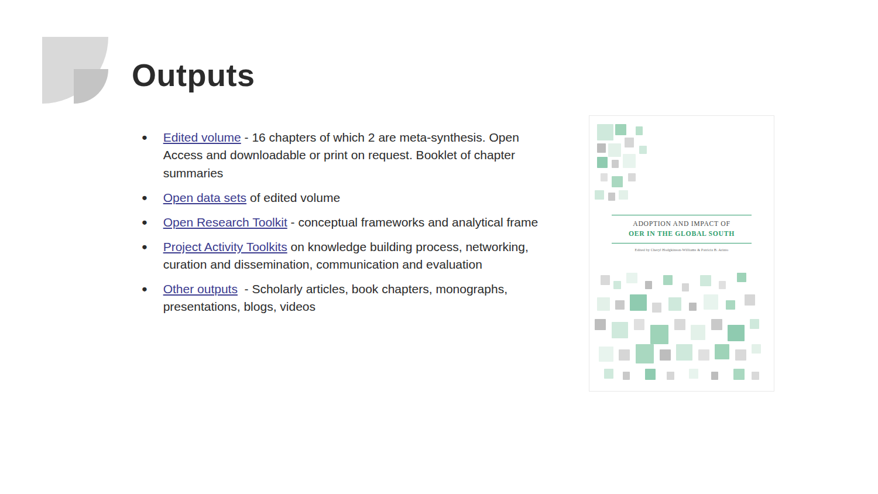Outputs
Edited volume - 16 chapters of which 2 are meta-synthesis. Open Access and downloadable or print on request. Booklet of chapter summaries
Open data sets of edited volume
Open Research Toolkit - conceptual frameworks and analytical frame
Project Activity Toolkits on knowledge building process, networking, curation and dissemination, communication and evaluation
Other outputs - Scholarly articles, book chapters, monographs, presentations, blogs, videos
Adoption and Impact of
OER in the Global South
Edited by Cheryl Hodgkinson-Williams & Patricia B. Arinto